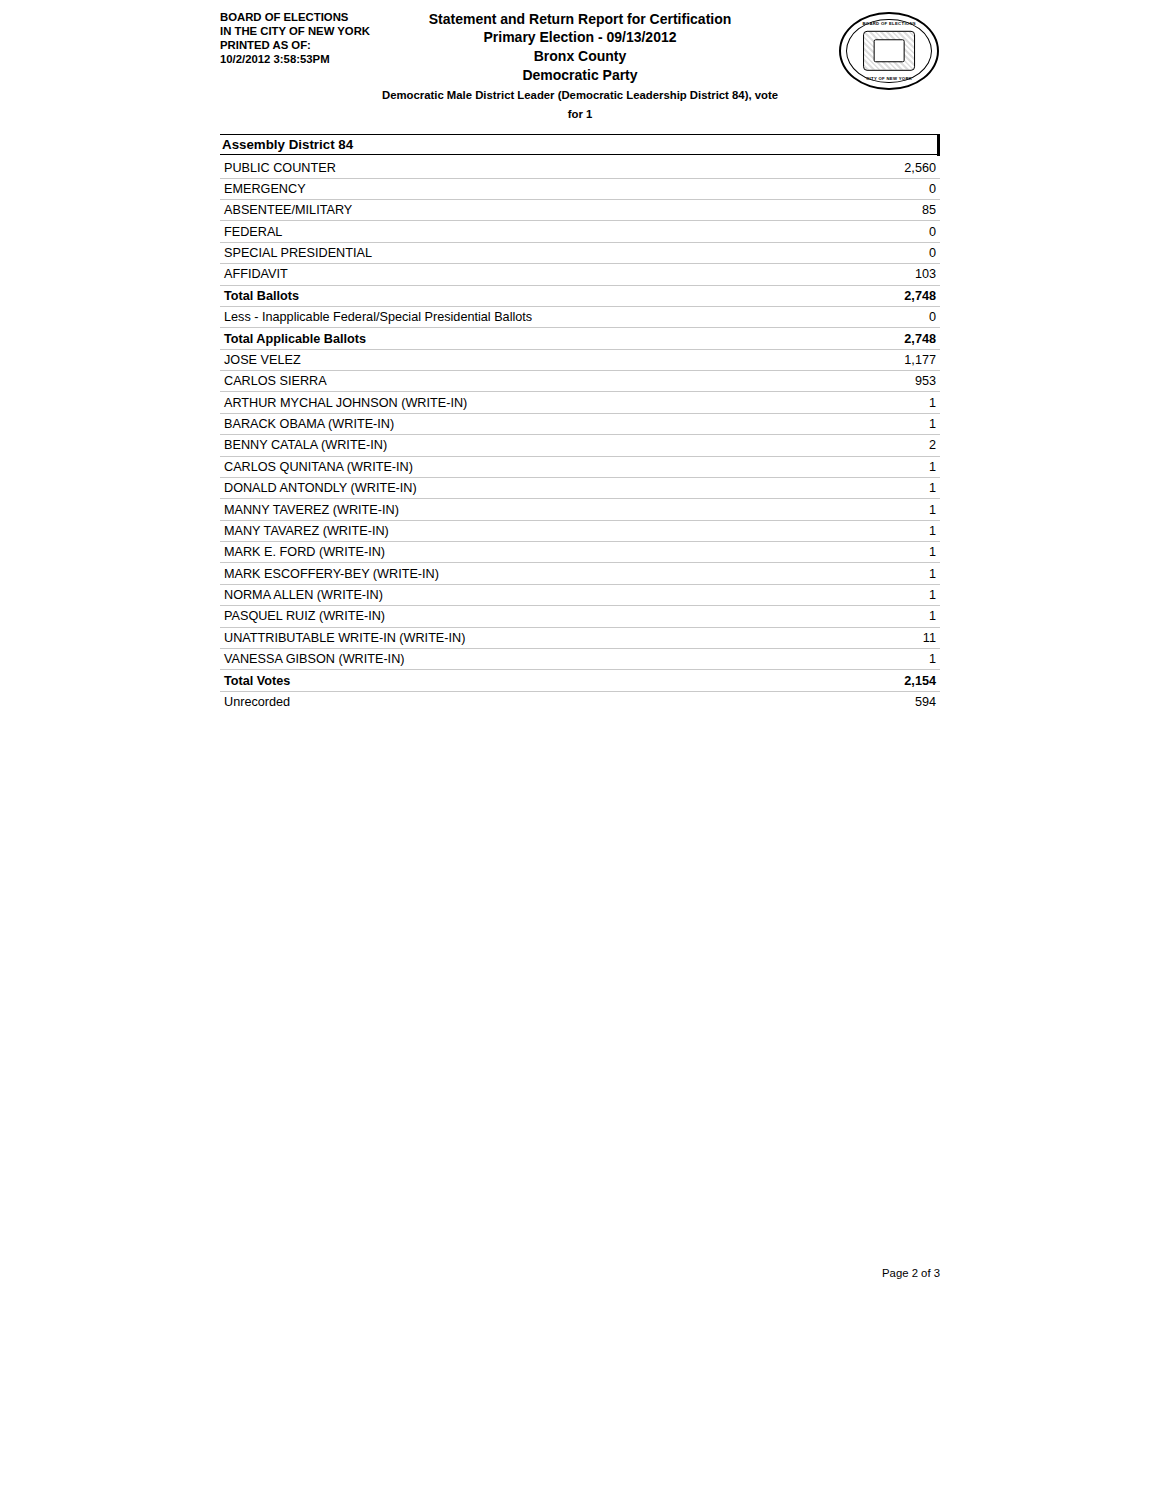BOARD OF ELECTIONS
IN THE CITY OF NEW YORK
PRINTED AS OF:
10/2/2012 3:58:53PM
Statement and Return Report for Certification
Primary Election - 09/13/2012
Bronx County
Democratic Party
Democratic Male District Leader (Democratic Leadership District 84), vote for 1
BOARD OF ELECTIONS
CITY OF NEW YORK
Assembly District 84
| PUBLIC COUNTER | 2,560 |
| EMERGENCY | 0 |
| ABSENTEE/MILITARY | 85 |
| FEDERAL | 0 |
| SPECIAL PRESIDENTIAL | 0 |
| AFFIDAVIT | 103 |
| Total Ballots | 2,748 |
| Less - Inapplicable Federal/Special Presidential Ballots | 0 |
| Total Applicable Ballots | 2,748 |
| JOSE VELEZ | 1,177 |
| CARLOS SIERRA | 953 |
| ARTHUR MYCHAL JOHNSON (WRITE-IN) | 1 |
| BARACK OBAMA (WRITE-IN) | 1 |
| BENNY CATALA (WRITE-IN) | 2 |
| CARLOS QUNITANA (WRITE-IN) | 1 |
| DONALD ANTONDLY (WRITE-IN) | 1 |
| MANNY TAVEREZ (WRITE-IN) | 1 |
| MANY TAVAREZ (WRITE-IN) | 1 |
| MARK E. FORD (WRITE-IN) | 1 |
| MARK ESCOFFERY-BEY (WRITE-IN) | 1 |
| NORMA ALLEN (WRITE-IN) | 1 |
| PASQUEL RUIZ (WRITE-IN) | 1 |
| UNATTRIBUTABLE WRITE-IN (WRITE-IN) | 11 |
| VANESSA GIBSON (WRITE-IN) | 1 |
| Total Votes | 2,154 |
| Unrecorded | 594 |
Page 2 of 3